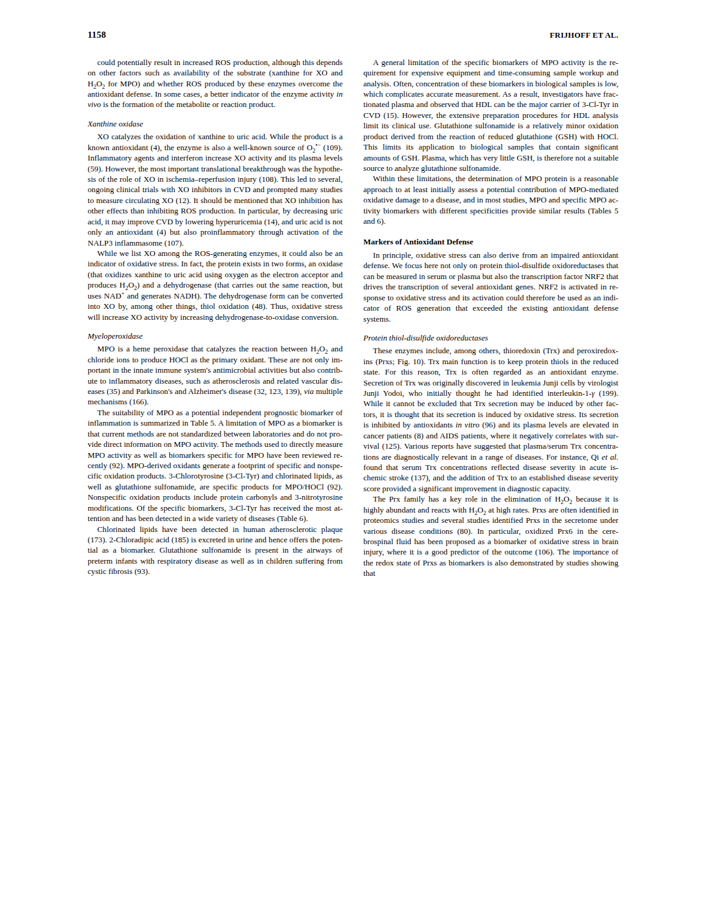1158 FRIJHOFF ET AL.
could potentially result in increased ROS production, although this depends on other factors such as availability of the substrate (xanthine for XO and H2 O2 for MPO) and whether ROS produced by these enzymes overcome the antioxidant defense. In some cases, a better indicator of the enzyme activity in vivo is the formation of the metabolite or reaction product.
Xanthine oxidase
XO catalyzes the oxidation of xanthine to uric acid. While the product is a known antioxidant (4), the enzyme is also a well-known source of O2•− (109). Inflammatory agents and interferon increase XO activity and its plasma levels (59). However, the most important translational breakthrough was the hypothesis of the role of XO in ischemia–reperfusion injury (108). This led to several, ongoing clinical trials with XO inhibitors in CVD and prompted many studies to measure circulating XO (12). It should be mentioned that XO inhibition has other effects than inhibiting ROS production. In particular, by decreasing uric acid, it may improve CVD by lowering hyperuricemia (14), and uric acid is not only an antioxidant (4) but also proinflammatory through activation of the NALP3 inflammasome (107).
While we list XO among the ROS-generating enzymes, it could also be an indicator of oxidative stress. In fact, the protein exists in two forms, an oxidase (that oxidizes xanthine to uric acid using oxygen as the electron acceptor and produces H2 O2) and a dehydrogenase (that carries out the same reaction, but uses NAD+ and generates NADH). The dehydrogenase form can be converted into XO by, among other things, thiol oxidation (48). Thus, oxidative stress will increase XO activity by increasing dehydrogenase-to-oxidase conversion.
Myeloperoxidase
MPO is a heme peroxidase that catalyzes the reaction between H2 O2 and chloride ions to produce HOCl as the primary oxidant. These are not only important in the innate immune system's antimicrobial activities but also contribute to inflammatory diseases, such as atherosclerosis and related vascular diseases (35) and Parkinson's and Alzheimer's disease (32, 123, 139), via multiple mechanisms (166).
The suitability of MPO as a potential independent prognostic biomarker of inflammation is summarized in Table 5. A limitation of MPO as a biomarker is that current methods are not standardized between laboratories and do not provide direct information on MPO activity. The methods used to directly measure MPO activity as well as biomarkers specific for MPO have been reviewed recently (92). MPO-derived oxidants generate a footprint of specific and nonspecific oxidation products. 3-Chlorotyrosine (3-Cl-Tyr) and chlorinated lipids, as well as glutathione sulfonamide, are specific products for MPO/HOCl (92). Nonspecific oxidation products include protein carbonyls and 3-nitrotyrosine modifications. Of the specific biomarkers, 3-Cl-Tyr has received the most attention and has been detected in a wide variety of diseases (Table 6).
Chlorinated lipids have been detected in human atherosclerotic plaque (173). 2-Chloradipic acid (185) is excreted in urine and hence offers the potential as a biomarker. Glutathione sulfonamide is present in the airways of preterm infants with respiratory disease as well as in children suffering from cystic fibrosis (93).
A general limitation of the specific biomarkers of MPO activity is the requirement for expensive equipment and time-consuming sample workup and analysis. Often, concentration of these biomarkers in biological samples is low, which complicates accurate measurement. As a result, investigators have fractionated plasma and observed that HDL can be the major carrier of 3-Cl-Tyr in CVD (15). However, the extensive preparation procedures for HDL analysis limit its clinical use. Glutathione sulfonamide is a relatively minor oxidation product derived from the reaction of reduced glutathione (GSH) with HOCl. This limits its application to biological samples that contain significant amounts of GSH. Plasma, which has very little GSH, is therefore not a suitable source to analyze glutathione sulfonamide.
Within these limitations, the determination of MPO protein is a reasonable approach to at least initially assess a potential contribution of MPO-mediated oxidative damage to a disease, and in most studies, MPO and specific MPO activity biomarkers with different specificities provide similar results (Tables 5 and 6).
Markers of Antioxidant Defense
In principle, oxidative stress can also derive from an impaired antioxidant defense. We focus here not only on protein thiol-disulfide oxidoreductases that can be measured in serum or plasma but also the transcription factor NRF2 that drives the transcription of several antioxidant genes. NRF2 is activated in response to oxidative stress and its activation could therefore be used as an indicator of ROS generation that exceeded the existing antioxidant defense systems.
Protein thiol-disulfide oxidoreductases
These enzymes include, among others, thioredoxin (Trx) and peroxiredoxins (Prxs; Fig. 10). Trx main function is to keep protein thiols in the reduced state. For this reason, Trx is often regarded as an antioxidant enzyme. Secretion of Trx was originally discovered in leukemia Junji cells by virologist Junji Yodoi, who initially thought he had identified interleukin-1-γ (199). While it cannot be excluded that Trx secretion may be induced by other factors, it is thought that its secretion is induced by oxidative stress. Its secretion is inhibited by antioxidants in vitro (96) and its plasma levels are elevated in cancer patients (8) and AIDS patients, where it negatively correlates with survival (125). Various reports have suggested that plasma/serum Trx concentrations are diagnostically relevant in a range of diseases. For instance, Qi et al. found that serum Trx concentrations reflected disease severity in acute ischemic stroke (137), and the addition of Trx to an established disease severity score provided a significant improvement in diagnostic capacity.
The Prx family has a key role in the elimination of H2 O2 because it is highly abundant and reacts with H2 O2 at high rates. Prxs are often identified in proteomics studies and several studies identified Prxs in the secretome under various disease conditions (80). In particular, oxidized Prx6 in the cerebrospinal fluid has been proposed as a biomarker of oxidative stress in brain injury, where it is a good predictor of the outcome (106). The importance of the redox state of Prxs as biomarkers is also demonstrated by studies showing that